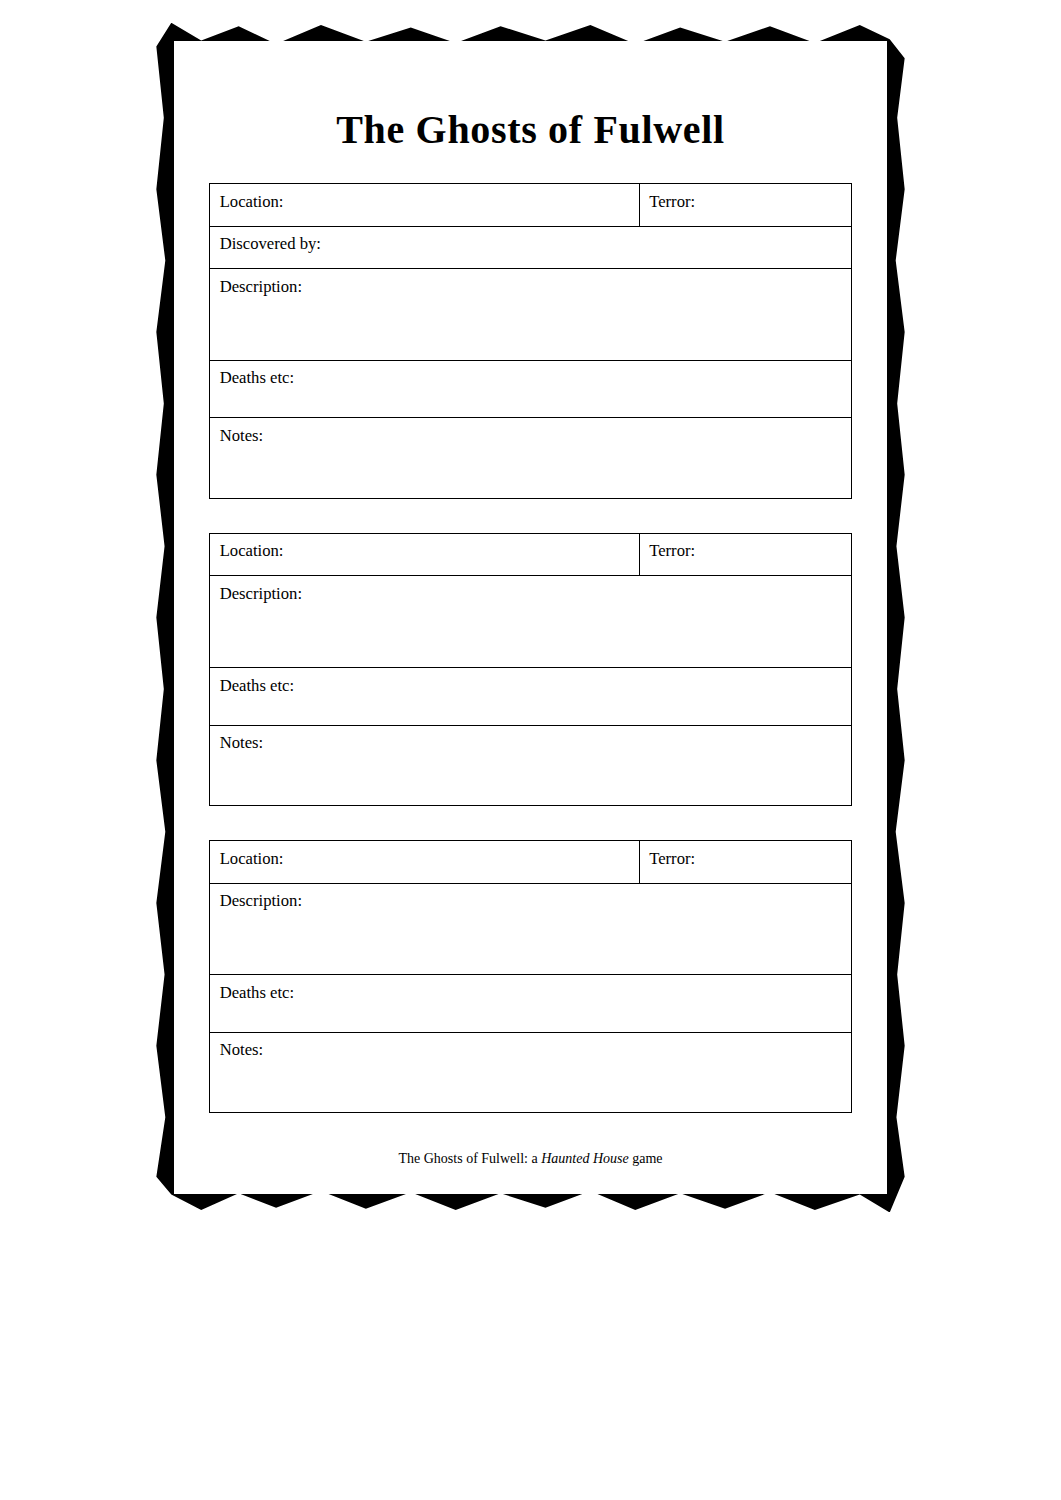The Ghosts of Fulwell
| Location: | Terror: |
| Discovered by: |
| Description: |
| Deaths etc: |
| Notes: |
| Location: | Terror: |
| Description: |
| Deaths etc: |
| Notes: |
| Location: | Terror: |
| Description: |
| Deaths etc: |
| Notes: |
The Ghosts of Fulwell: a Haunted House game